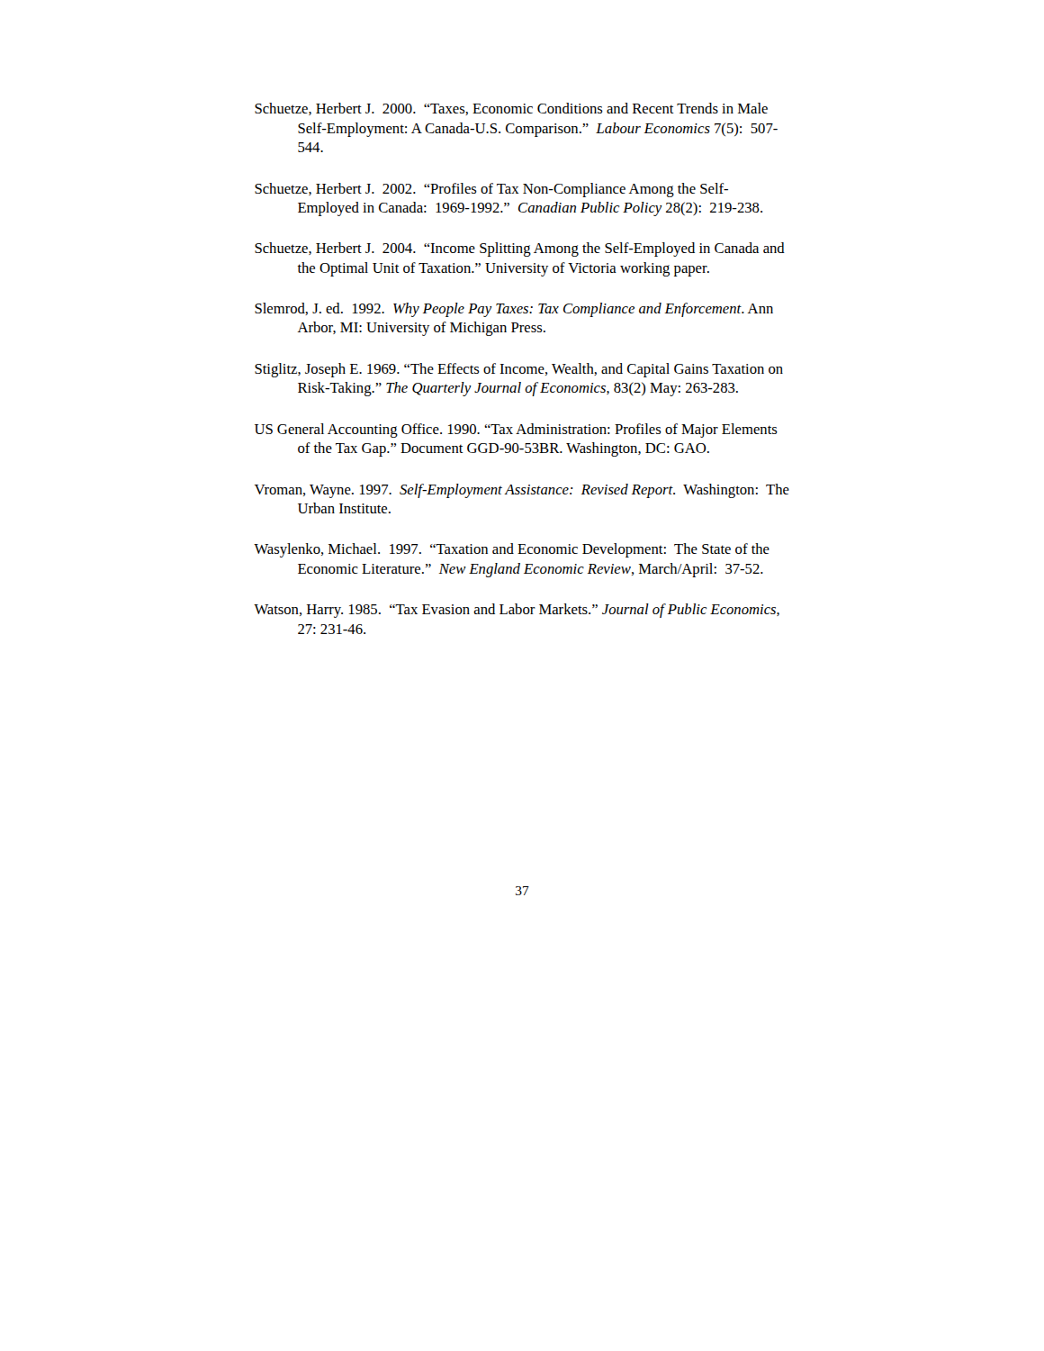Schuetze, Herbert J. 2000. “Taxes, Economic Conditions and Recent Trends in Male Self-Employment: A Canada-U.S. Comparison.” Labour Economics 7(5): 507-544.
Schuetze, Herbert J. 2002. “Profiles of Tax Non-Compliance Among the Self-Employed in Canada: 1969-1992.” Canadian Public Policy 28(2): 219-238.
Schuetze, Herbert J. 2004. “Income Splitting Among the Self-Employed in Canada and the Optimal Unit of Taxation.” University of Victoria working paper.
Slemrod, J. ed. 1992. Why People Pay Taxes: Tax Compliance and Enforcement. Ann Arbor, MI: University of Michigan Press.
Stiglitz, Joseph E. 1969. “The Effects of Income, Wealth, and Capital Gains Taxation on Risk-Taking.” The Quarterly Journal of Economics, 83(2) May: 263-283.
US General Accounting Office. 1990. “Tax Administration: Profiles of Major Elements of the Tax Gap.” Document GGD-90-53BR. Washington, DC: GAO.
Vroman, Wayne. 1997. Self-Employment Assistance: Revised Report. Washington: The Urban Institute.
Wasylenko, Michael. 1997. “Taxation and Economic Development: The State of the Economic Literature.” New England Economic Review, March/April: 37-52.
Watson, Harry. 1985. “Tax Evasion and Labor Markets.” Journal of Public Economics, 27: 231-46.
37